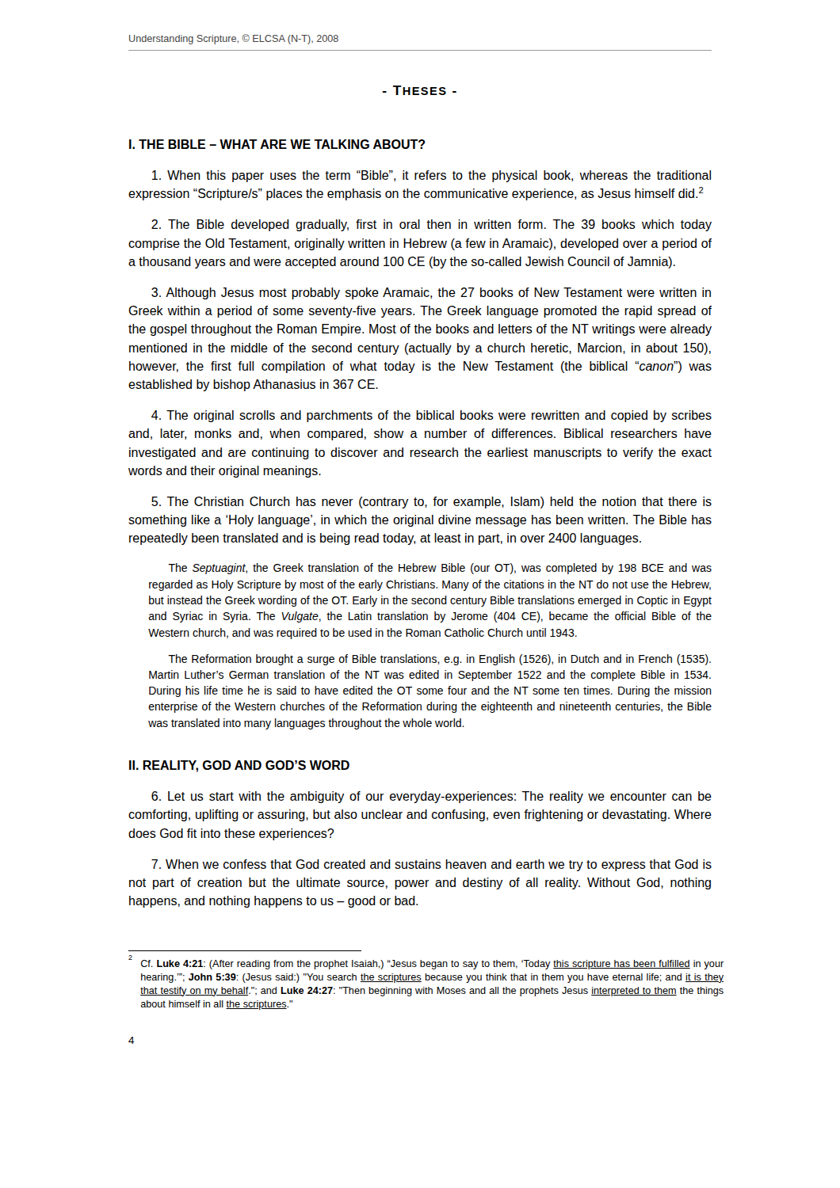Understanding Scripture, © ELCSA (N-T), 2008
- THESES -
I. THE BIBLE – WHAT ARE WE TALKING ABOUT?
1. When this paper uses the term “Bible”, it refers to the physical book, whereas the traditional expression “Scripture/s” places the emphasis on the communicative experience, as Jesus himself did.2
2. The Bible developed gradually, first in oral then in written form. The 39 books which today comprise the Old Testament, originally written in Hebrew (a few in Aramaic), developed over a period of a thousand years and were accepted around 100 CE (by the so-called Jewish Council of Jamnia).
3. Although Jesus most probably spoke Aramaic, the 27 books of New Testament were written in Greek within a period of some seventy-five years. The Greek language promoted the rapid spread of the gospel throughout the Roman Empire. Most of the books and letters of the NT writings were already mentioned in the middle of the second century (actually by a church heretic, Marcion, in about 150), however, the first full compilation of what today is the New Testament (the biblical “canon”) was established by bishop Athanasius in 367 CE.
4. The original scrolls and parchments of the biblical books were rewritten and copied by scribes and, later, monks and, when compared, show a number of differences. Biblical researchers have investigated and are continuing to discover and research the earliest manuscripts to verify the exact words and their original meanings.
5. The Christian Church has never (contrary to, for example, Islam) held the notion that there is something like a ‘Holy language’, in which the original divine message has been written. The Bible has repeatedly been translated and is being read today, at least in part, in over 2400 languages.
The Septuagint, the Greek translation of the Hebrew Bible (our OT), was completed by 198 BCE and was regarded as Holy Scripture by most of the early Christians. Many of the citations in the NT do not use the Hebrew, but instead the Greek wording of the OT. Early in the second century Bible translations emerged in Coptic in Egypt and Syriac in Syria. The Vulgate, the Latin translation by Jerome (404 CE), became the official Bible of the Western church, and was required to be used in the Roman Catholic Church until 1943.
The Reformation brought a surge of Bible translations, e.g. in English (1526), in Dutch and in French (1535). Martin Luther’s German translation of the NT was edited in September 1522 and the complete Bible in 1534. During his life time he is said to have edited the OT some four and the NT some ten times. During the mission enterprise of the Western churches of the Reformation during the eighteenth and nineteenth centuries, the Bible was translated into many languages throughout the whole world.
II. REALITY, GOD AND GOD’S WORD
6. Let us start with the ambiguity of our everyday-experiences: The reality we encounter can be comforting, uplifting or assuring, but also unclear and confusing, even frightening or devastating. Where does God fit into these experiences?
7. When we confess that God created and sustains heaven and earth we try to express that God is not part of creation but the ultimate source, power and destiny of all reality. Without God, nothing happens, and nothing happens to us – good or bad.
2 Cf. Luke 4:21: (After reading from the prophet Isaiah,) “Jesus began to say to them, ‘Today this scripture has been fulfilled in your hearing.’”; John 5:39: (Jesus said:) "You search the scriptures because you think that in them you have eternal life; and it is they that testify on my behalf."; and Luke 24:27: "Then beginning with Moses and all the prophets Jesus interpreted to them the things about himself in all the scriptures."
4